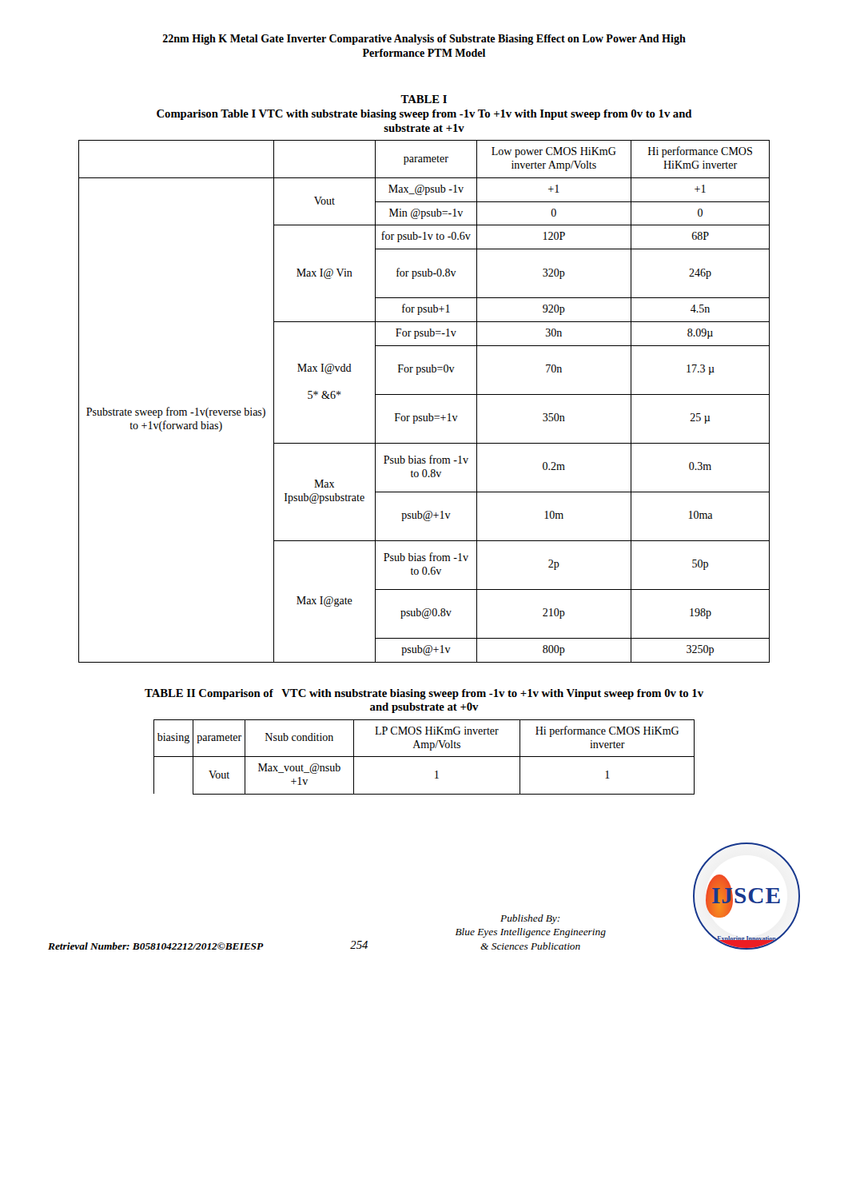22nm High K Metal Gate Inverter Comparative Analysis of Substrate Biasing Effect on Low Power And High
Performance PTM Model
TABLE I Comparison Table I VTC with substrate biasing sweep from -1v To +1v with Input sweep from 0v to 1v and substrate at +1v
| | | parameter | Low power CMOS HiKmG inverter Amp/Volts | Hi performance CMOS HiKmG inverter |
| Psubstrate sweep from -1v(reverse bias) to +1v(forward bias) | Vout | Max_@psub -1v | +1 | +1 |
| Min @psub=-1v | 0 | 0 |
| Max I@ Vin | for psub-1v to -0.6v | 120P | 68P |
| for psub-0.8v | 320p | 246p |
| for psub+1 | 920p | 4.5n |
| Max I@vdd 5* &6* | For psub=-1v | 30n | 8.09µ |
| For psub=0v | 70n | 17.3 µ |
| For psub=+1v | 350n | 25 µ |
| Max Ipsub@psubstrate | Psub bias from -1v to 0.8v | 0.2m | 0.3m |
| psub@+1v | 10m | 10ma |
| Max I@gate | Psub bias from -1v to 0.6v | 2p | 50p |
| psub@0.8v | 210p | 198p |
| psub@+1v | 800p | 3250p |
TABLE II Comparison of VTC with nsubstrate biasing sweep from -1v to +1v with Vinput sweep from 0v to 1v and psubstrate at +0v
| biasing | parameter | Nsub condition | LP CMOS HiKmG inverter Amp/Volts | Hi performance CMOS HiKmG inverter |
| | Vout | Max_vout_@nsub +1v | 1 | 1 |
Retrieval Number: B0581042212/2012©BEIESP
254
Published By:
Blue Eyes Intelligence Engineering
& Sciences Publication
IJSCE
Exploring Innovation